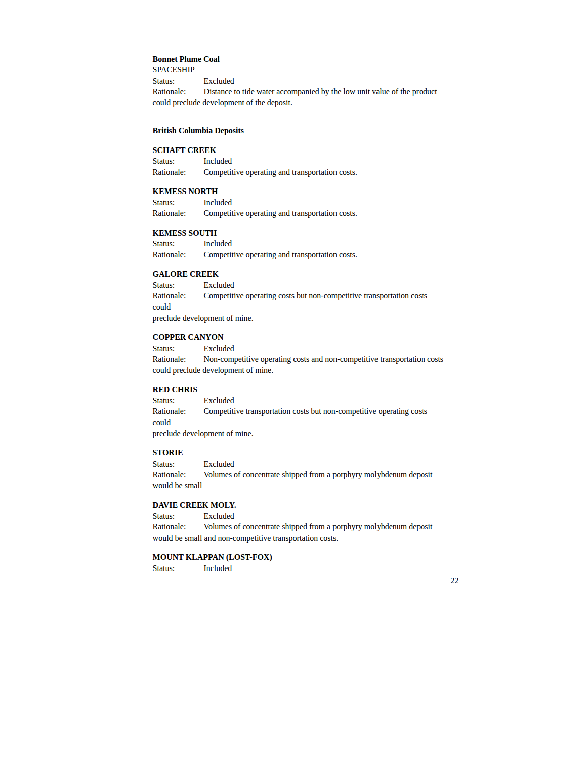Bonnet Plume Coal
SPACESHIP
Status: Excluded
Rationale: Distance to tide water accompanied by the low unit value of the product
could preclude development of the deposit.
British Columbia Deposits
SCHAFT CREEK
Status: Included
Rationale: Competitive operating and transportation costs.
KEMESS NORTH
Status: Included
Rationale: Competitive operating and transportation costs.
KEMESS SOUTH
Status: Included
Rationale: Competitive operating and transportation costs.
GALORE CREEK
Status: Excluded
Rationale: Competitive operating costs but non-competitive transportation costs could
preclude development of mine.
COPPER CANYON
Status: Excluded
Rationale: Non-competitive operating costs and non-competitive transportation costs
could preclude development of mine.
RED CHRIS
Status: Excluded
Rationale: Competitive transportation costs but non-competitive operating costs could
preclude development of mine.
STORIE
Status: Excluded
Rationale: Volumes of concentrate shipped from a porphyry molybdenum deposit
would be small
DAVIE CREEK MOLY.
Status: Excluded
Rationale: Volumes of concentrate shipped from a porphyry molybdenum deposit
would be small and non-competitive transportation costs.
MOUNT KLAPPAN (LOST-FOX)
Status: Included
22